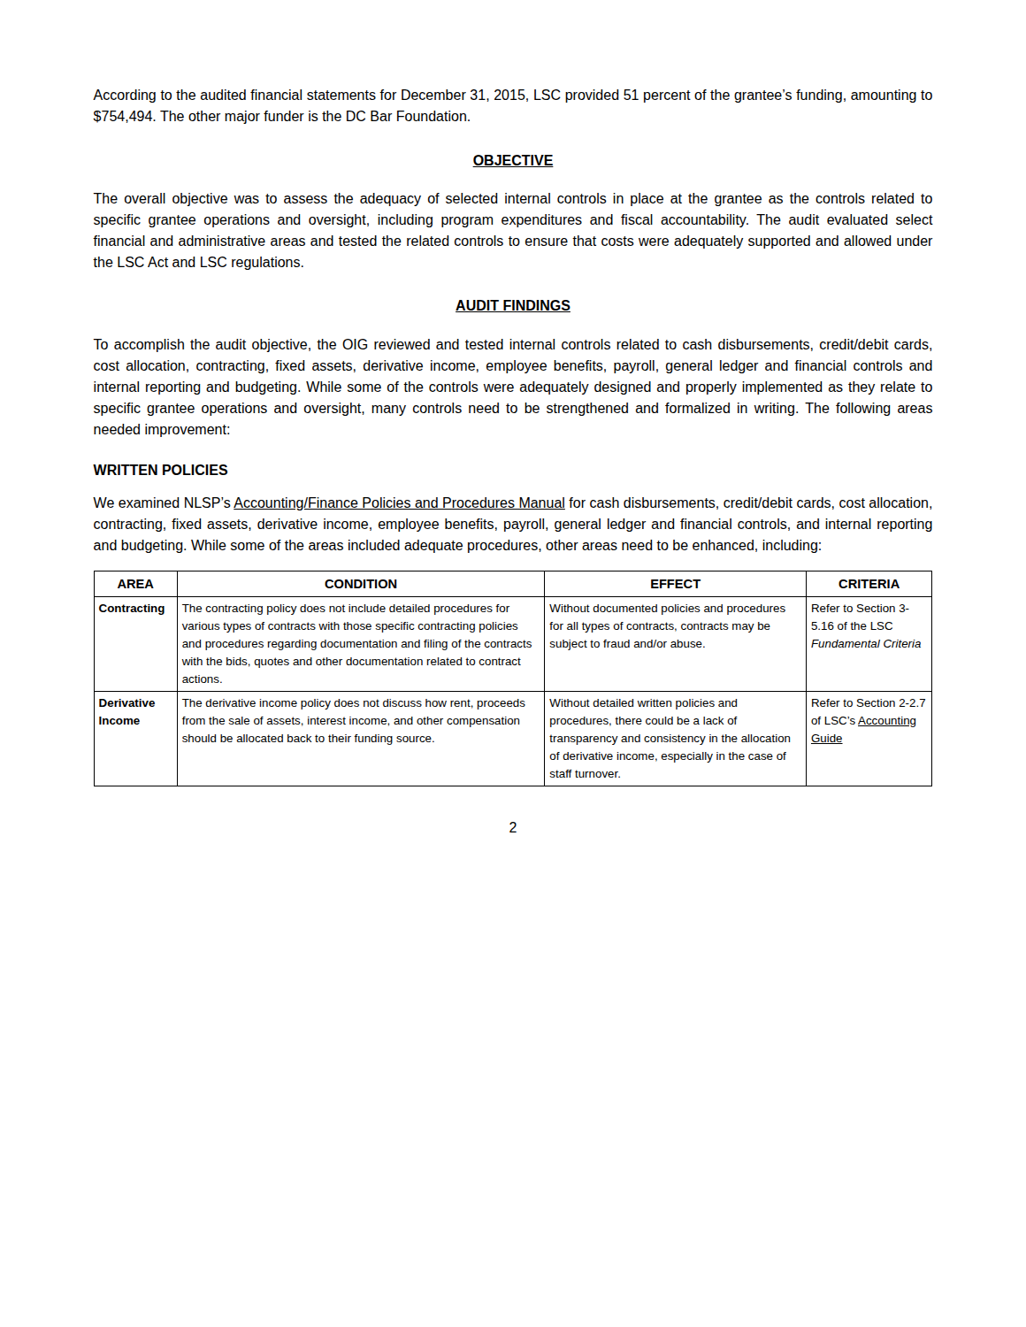According to the audited financial statements for December 31, 2015, LSC provided 51 percent of the grantee’s funding, amounting to $754,494. The other major funder is the DC Bar Foundation.
OBJECTIVE
The overall objective was to assess the adequacy of selected internal controls in place at the grantee as the controls related to specific grantee operations and oversight, including program expenditures and fiscal accountability. The audit evaluated select financial and administrative areas and tested the related controls to ensure that costs were adequately supported and allowed under the LSC Act and LSC regulations.
AUDIT FINDINGS
To accomplish the audit objective, the OIG reviewed and tested internal controls related to cash disbursements, credit/debit cards, cost allocation, contracting, fixed assets, derivative income, employee benefits, payroll, general ledger and financial controls and internal reporting and budgeting. While some of the controls were adequately designed and properly implemented as they relate to specific grantee operations and oversight, many controls need to be strengthened and formalized in writing. The following areas needed improvement:
WRITTEN POLICIES
We examined NLSP’s Accounting/Finance Policies and Procedures Manual for cash disbursements, credit/debit cards, cost allocation, contracting, fixed assets, derivative income, employee benefits, payroll, general ledger and financial controls, and internal reporting and budgeting. While some of the areas included adequate procedures, other areas need to be enhanced, including:
| AREA | CONDITION | EFFECT | CRITERIA |
| --- | --- | --- | --- |
| Contracting | The contracting policy does not include detailed procedures for various types of contracts with those specific contracting policies and procedures regarding documentation and filing of the contracts with the bids, quotes and other documentation related to contract actions. | Without documented policies and procedures for all types of contracts, contracts may be subject to fraud and/or abuse. | Refer to Section 3-5.16 of the LSC Fundamental Criteria |
| Derivative Income | The derivative income policy does not discuss how rent, proceeds from the sale of assets, interest income, and other compensation should be allocated back to their funding source. | Without detailed written policies and procedures, there could be a lack of transparency and consistency in the allocation of derivative income, especially in the case of staff turnover. | Refer to Section 2-2.7 of LSC’s Accounting Guide |
2